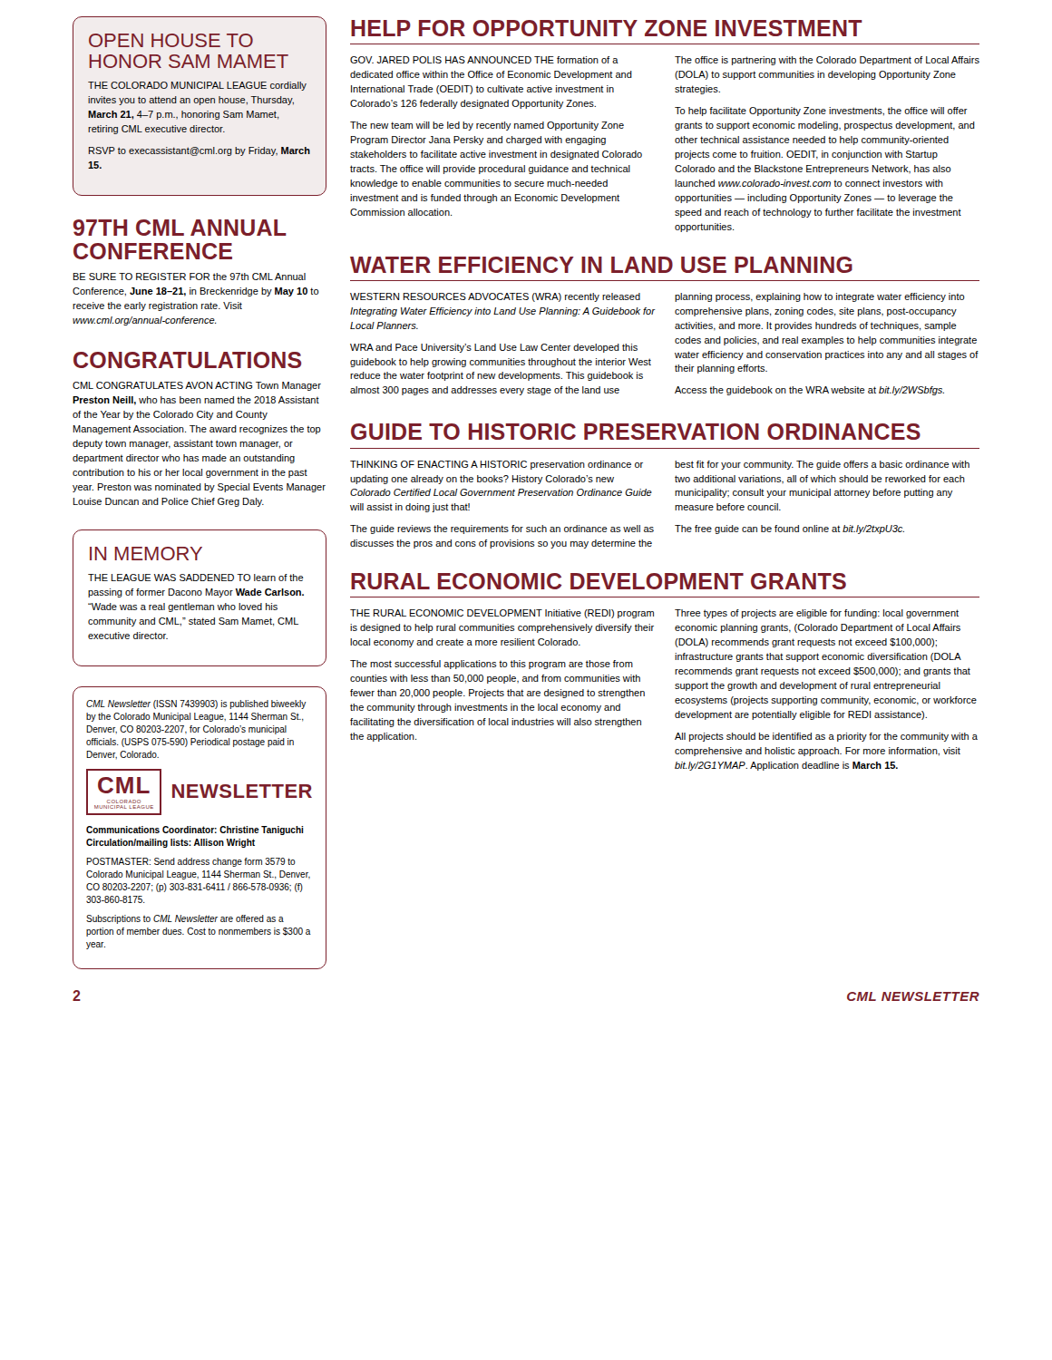Open house to
honor Sam Mamet
The Colorado Municipal League cordially invites you to attend an open house, Thursday, March 21, 4–7 p.m., honoring Sam Mamet, retiring CML executive director.
RSVP to execassistant@cml.org by Friday, March 15.
97th CML Annual Conference
Be sure to register for the 97th CML Annual Conference, June 18–21, in Breckenridge by May 10 to receive the early registration rate. Visit www.cml.org/annual-conference.
Congratulations
CML congratulates Avon Acting Town Manager Preston Neill, who has been named the 2018 Assistant of the Year by the Colorado City and County Management Association. The award recognizes the top deputy town manager, assistant town manager, or department director who has made an outstanding contribution to his or her local government in the past year. Preston was nominated by Special Events Manager Louise Duncan and Police Chief Greg Daly.
In memory
The League was saddened to learn of the passing of former Dacono Mayor Wade Carlson. “Wade was a real gentleman who loved his community and CML,” stated Sam Mamet, CML executive director.
CML Newsletter (ISSN 7439903) is published biweekly by the Colorado Municipal League, 1144 Sherman St., Denver, CO 80203-2207, for Colorado’s municipal officials. (USPS 075-590) Periodical postage paid in Denver, Colorado.
CML
COLORADO MUNICIPAL LEAGUE
NEWSLETTER
Communications Coordinator: Christine Taniguchi
Circulation/mailing lists: Allison Wright
POSTMASTER: Send address change form 3579 to Colorado Municipal League, 1144 Sherman St., Denver, CO 80203-2207; (p) 303-831-6411 / 866-578-0936; (f) 303-860-8175.
Subscriptions to CML Newsletter are offered as a portion of member dues. Cost to nonmembers is $300 a year.
Help for Opportunity Zone investment
Gov. Jared Polis has announced the formation of a dedicated office within the Office of Economic Development and International Trade (OEDIT) to cultivate active investment in Colorado’s 126 federally designated Opportunity Zones.
The new team will be led by recently named Opportunity Zone Program Director Jana Persky and charged with engaging stakeholders to facilitate active investment in designated Colorado tracts. The office will provide procedural guidance and technical knowledge to enable communities to secure much-needed investment and is funded through an Economic Development Commission allocation.
The office is partnering with the Colorado Department of Local Affairs (DOLA) to support communities in developing Opportunity Zone strategies.
To help facilitate Opportunity Zone investments, the office will offer grants to support economic modeling, prospectus development, and other technical assistance needed to help community-oriented projects come to fruition. OEDIT, in conjunction with Startup Colorado and the Blackstone Entrepreneurs Network, has also launched www.colorado-invest.com to connect investors with opportunities — including Opportunity Zones — to leverage the speed and reach of technology to further facilitate the investment opportunities.
Water efficiency in land use planning
Western Resources Advocates (WRA) recently released Integrating Water Efficiency into Land Use Planning: A Guidebook for Local Planners.
WRA and Pace University’s Land Use Law Center developed this guidebook to help growing communities throughout the interior West reduce the water footprint of new developments. This guidebook is almost 300 pages and addresses every stage of the land use planning process, explaining how to integrate water efficiency into comprehensive plans, zoning codes, site plans, post-occupancy activities, and more. It provides hundreds of techniques, sample codes and policies, and real examples to help communities integrate water efficiency and conservation practices into any and all stages of their planning efforts.
Access the guidebook on the WRA website at bit.ly/2WSbfgs.
Guide to historic preservation ordinances
Thinking of enacting a historic preservation ordinance or updating one already on the books? History Colorado’s new Colorado Certified Local Government Preservation Ordinance Guide will assist in doing just that!
The guide reviews the requirements for such an ordinance as well as discusses the pros and cons of provisions so you may determine the best fit for your community. The guide offers a basic ordinance with two additional variations, all of which should be reworked for each municipality; consult your municipal attorney before putting any measure before council.
The free guide can be found online at bit.ly/2txpU3c.
Rural economic development grants
The Rural Economic Development Initiative (REDI) program is designed to help rural communities comprehensively diversify their local economy and create a more resilient Colorado.
The most successful applications to this program are those from counties with less than 50,000 people, and from communities with fewer than 20,000 people. Projects that are designed to strengthen the community through investments in the local economy and facilitating the diversification of local industries will also strengthen the application.
Three types of projects are eligible for funding: local government economic planning grants, (Colorado Department of Local Affairs (DOLA) recommends grant requests not exceed $100,000); infrastructure grants that support economic diversification (DOLA recommends grant requests not exceed $500,000); and grants that support the growth and development of rural entrepreneurial ecosystems (projects supporting community, economic, or workforce development are potentially eligible for REDI assistance).
All projects should be identified as a priority for the community with a comprehensive and holistic approach. For more information, visit bit.ly/2G1YMAP. Application deadline is March 15.
2
CML NEWSLETTER